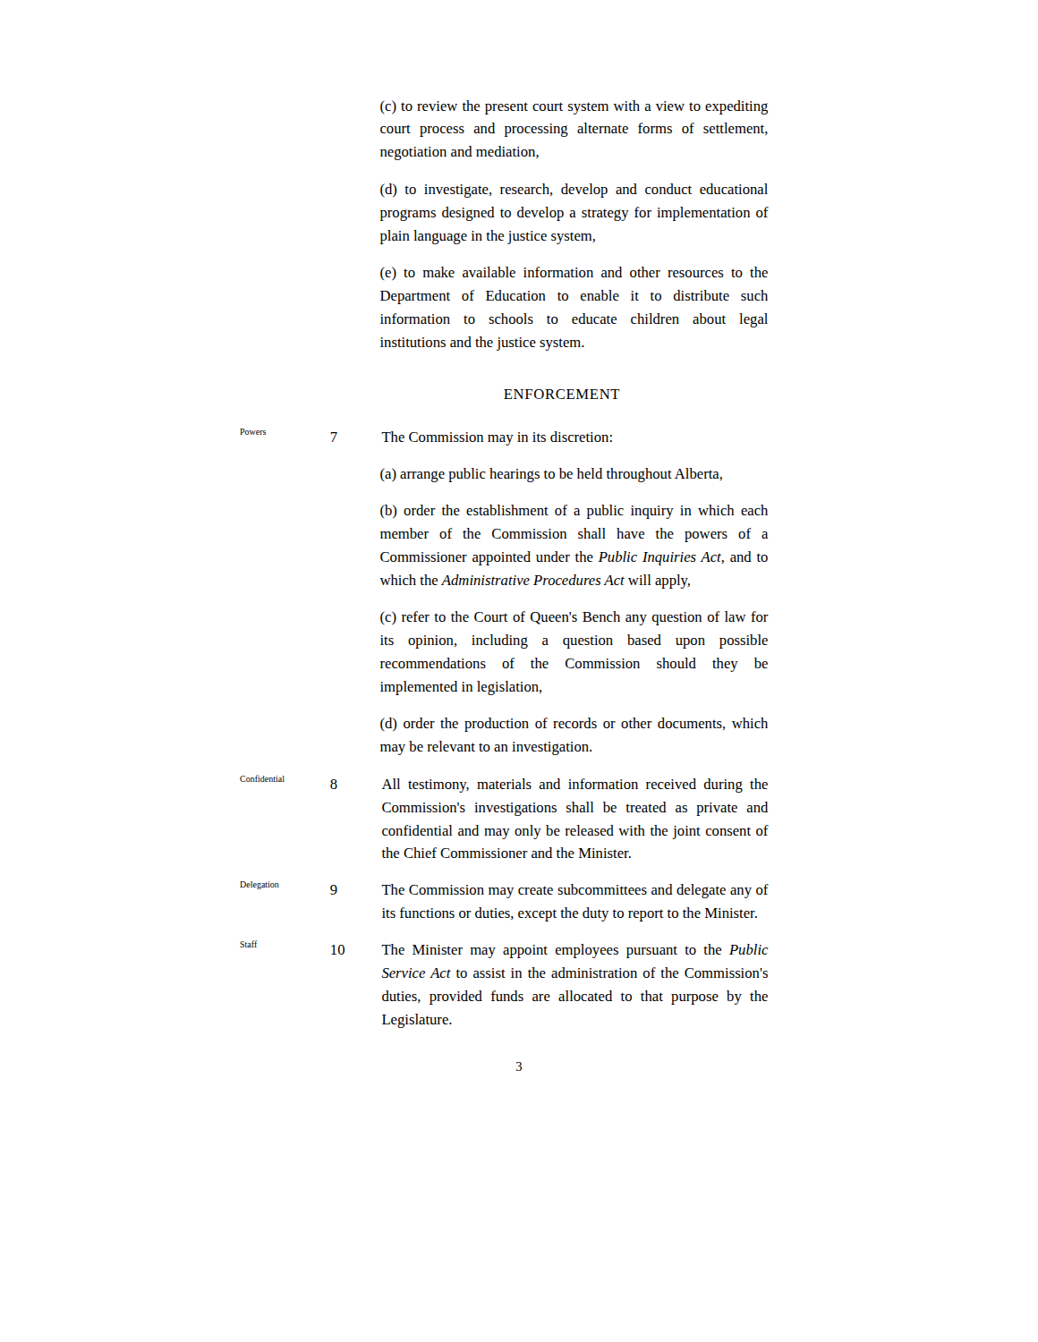(c) to review the present court system with a view to expediting court process and processing alternate forms of settlement, negotiation and mediation,
(d) to investigate, research, develop and conduct educational programs designed to develop a strategy for implementation of plain language in the justice system,
(e) to make available information and other resources to the Department of Education to enable it to distribute such information to schools to educate children about legal institutions and the justice system.
ENFORCEMENT
Powers 7 The Commission may in its discretion:
(a) arrange public hearings to be held throughout Alberta,
(b) order the establishment of a public inquiry in which each member of the Commission shall have the powers of a Commissioner appointed under the Public Inquiries Act, and to which the Administrative Procedures Act will apply,
(c) refer to the Court of Queen's Bench any question of law for its opinion, including a question based upon possible recommendations of the Commission should they be implemented in legislation,
(d) order the production of records or other documents, which may be relevant to an investigation.
Confidential 8 All testimony, materials and information received during the Commission's investigations shall be treated as private and confidential and may only be released with the joint consent of the Chief Commissioner and the Minister.
Delegation 9 The Commission may create subcommittees and delegate any of its functions or duties, except the duty to report to the Minister.
Staff 10 The Minister may appoint employees pursuant to the Public Service Act to assist in the administration of the Commission's duties, provided funds are allocated to that purpose by the Legislature.
3